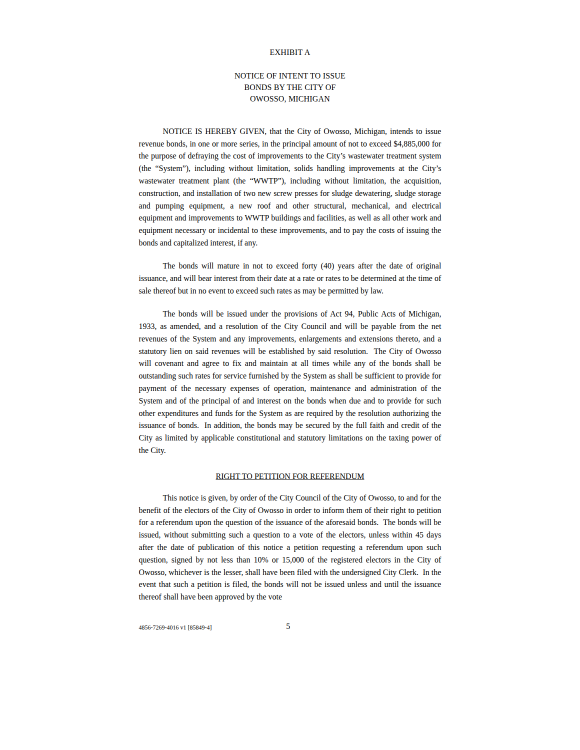EXHIBIT A
NOTICE OF INTENT TO ISSUE
BONDS BY THE CITY OF
OWOSSO, MICHIGAN
NOTICE IS HEREBY GIVEN, that the City of Owosso, Michigan, intends to issue revenue bonds, in one or more series, in the principal amount of not to exceed $4,885,000 for the purpose of defraying the cost of improvements to the City’s wastewater treatment system (the “System”), including without limitation, solids handling improvements at the City’s wastewater treatment plant (the “WWTP”), including without limitation, the acquisition, construction, and installation of two new screw presses for sludge dewatering, sludge storage and pumping equipment, a new roof and other structural, mechanical, and electrical equipment and improvements to WWTP buildings and facilities, as well as all other work and equipment necessary or incidental to these improvements, and to pay the costs of issuing the bonds and capitalized interest, if any.
The bonds will mature in not to exceed forty (40) years after the date of original issuance, and will bear interest from their date at a rate or rates to be determined at the time of sale thereof but in no event to exceed such rates as may be permitted by law.
The bonds will be issued under the provisions of Act 94, Public Acts of Michigan, 1933, as amended, and a resolution of the City Council and will be payable from the net revenues of the System and any improvements, enlargements and extensions thereto, and a statutory lien on said revenues will be established by said resolution. The City of Owosso will covenant and agree to fix and maintain at all times while any of the bonds shall be outstanding such rates for service furnished by the System as shall be sufficient to provide for payment of the necessary expenses of operation, maintenance and administration of the System and of the principal of and interest on the bonds when due and to provide for such other expenditures and funds for the System as are required by the resolution authorizing the issuance of bonds. In addition, the bonds may be secured by the full faith and credit of the City as limited by applicable constitutional and statutory limitations on the taxing power of the City.
RIGHT TO PETITION FOR REFERENDUM
This notice is given, by order of the City Council of the City of Owosso, to and for the benefit of the electors of the City of Owosso in order to inform them of their right to petition for a referendum upon the question of the issuance of the aforesaid bonds. The bonds will be issued, without submitting such a question to a vote of the electors, unless within 45 days after the date of publication of this notice a petition requesting a referendum upon such question, signed by not less than 10% or 15,000 of the registered electors in the City of Owosso, whichever is the lesser, shall have been filed with the undersigned City Clerk. In the event that such a petition is filed, the bonds will not be issued unless and until the issuance thereof shall have been approved by the vote
4856-7269-4016 v1 [85849-4] 5